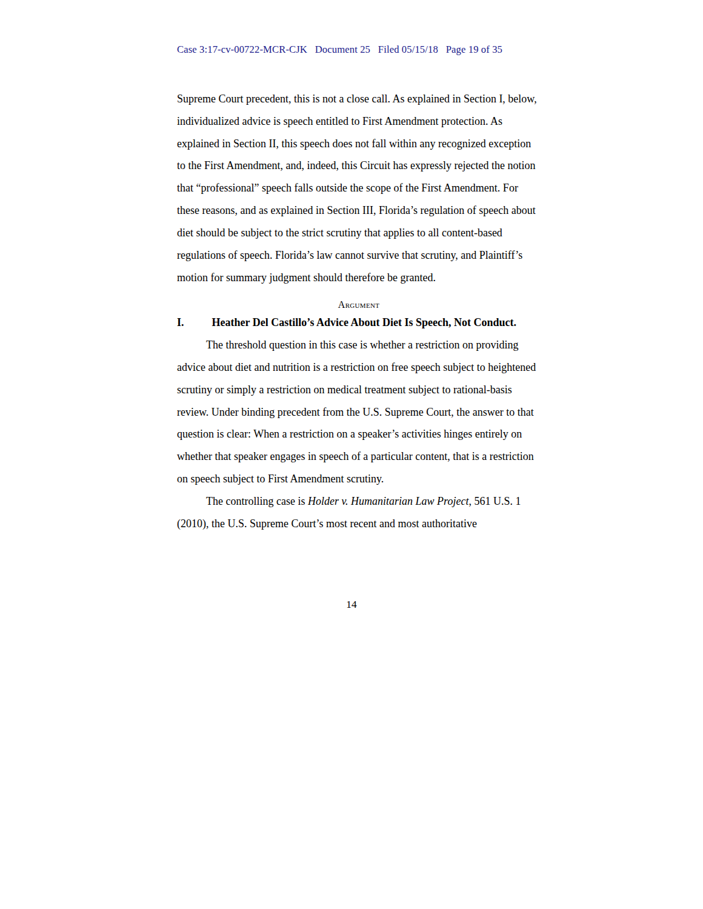Case 3:17-cv-00722-MCR-CJK Document 25 Filed 05/15/18 Page 19 of 35
Supreme Court precedent, this is not a close call. As explained in Section I, below, individualized advice is speech entitled to First Amendment protection. As explained in Section II, this speech does not fall within any recognized exception to the First Amendment, and, indeed, this Circuit has expressly rejected the notion that “professional” speech falls outside the scope of the First Amendment. For these reasons, and as explained in Section III, Florida’s regulation of speech about diet should be subject to the strict scrutiny that applies to all content-based regulations of speech. Florida’s law cannot survive that scrutiny, and Plaintiff’s motion for summary judgment should therefore be granted.
Argument
I. Heather Del Castillo’s Advice About Diet Is Speech, Not Conduct.
The threshold question in this case is whether a restriction on providing advice about diet and nutrition is a restriction on free speech subject to heightened scrutiny or simply a restriction on medical treatment subject to rational-basis review. Under binding precedent from the U.S. Supreme Court, the answer to that question is clear: When a restriction on a speaker’s activities hinges entirely on whether that speaker engages in speech of a particular content, that is a restriction on speech subject to First Amendment scrutiny.
The controlling case is Holder v. Humanitarian Law Project, 561 U.S. 1 (2010), the U.S. Supreme Court’s most recent and most authoritative
14